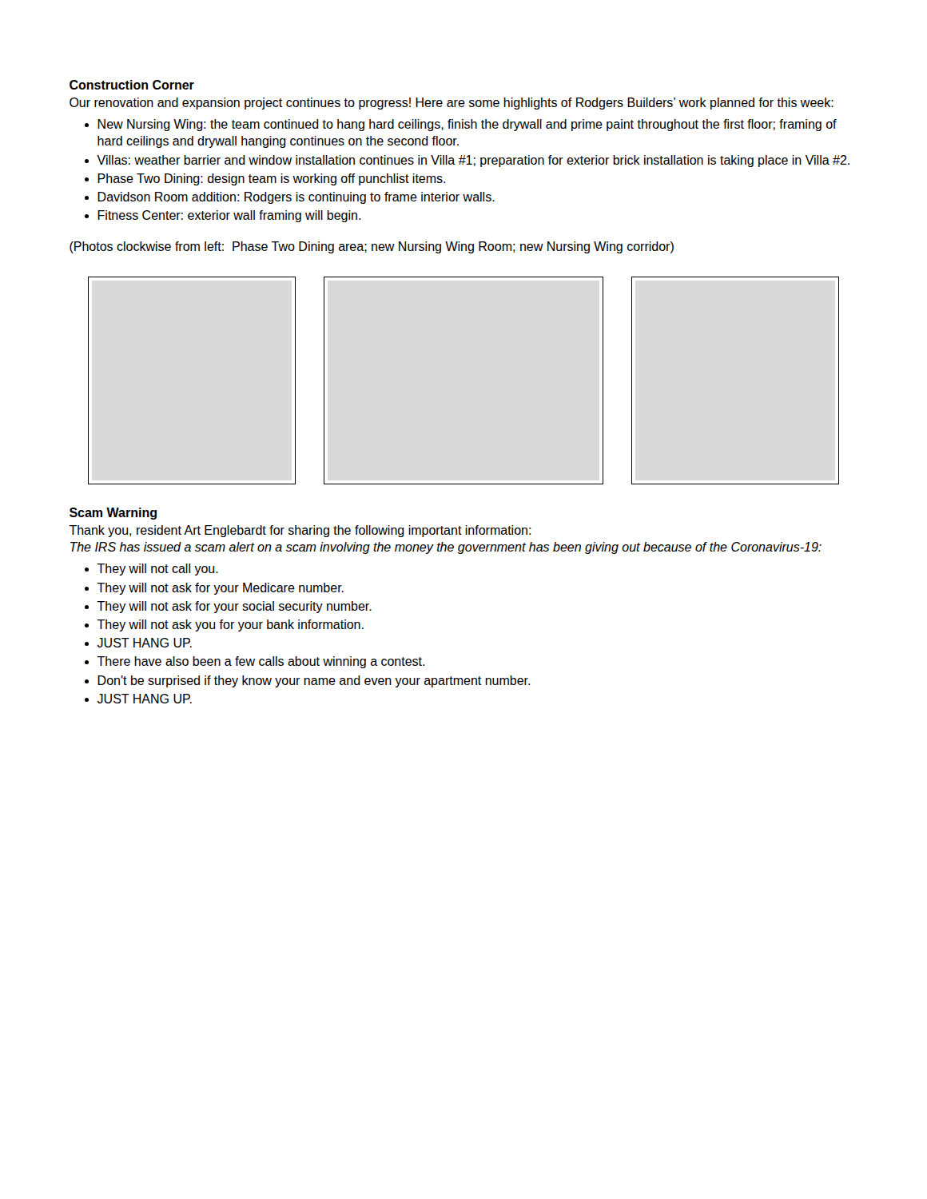Construction Corner
Our renovation and expansion project continues to progress! Here are some highlights of Rodgers Builders’ work planned for this week:
New Nursing Wing: the team continued to hang hard ceilings, finish the drywall and prime paint throughout the first floor; framing of hard ceilings and drywall hanging continues on the second floor.
Villas: weather barrier and window installation continues in Villa #1; preparation for exterior brick installation is taking place in Villa #2.
Phase Two Dining: design team is working off punchlist items.
Davidson Room addition: Rodgers is continuing to frame interior walls.
Fitness Center: exterior wall framing will begin.
(Photos clockwise from left: Phase Two Dining area; new Nursing Wing Room; new Nursing Wing corridor)
Scam Warning
Thank you, resident Art Englebardt for sharing the following important information:
The IRS has issued a scam alert on a scam involving the money the government has been giving out because of the Coronavirus-19:
They will not call you.
They will not ask for your Medicare number.
They will not ask for your social security number.
They will not ask you for your bank information.
JUST HANG UP.
There have also been a few calls about winning a contest.
Don't be surprised if they know your name and even your apartment number.
JUST HANG UP.